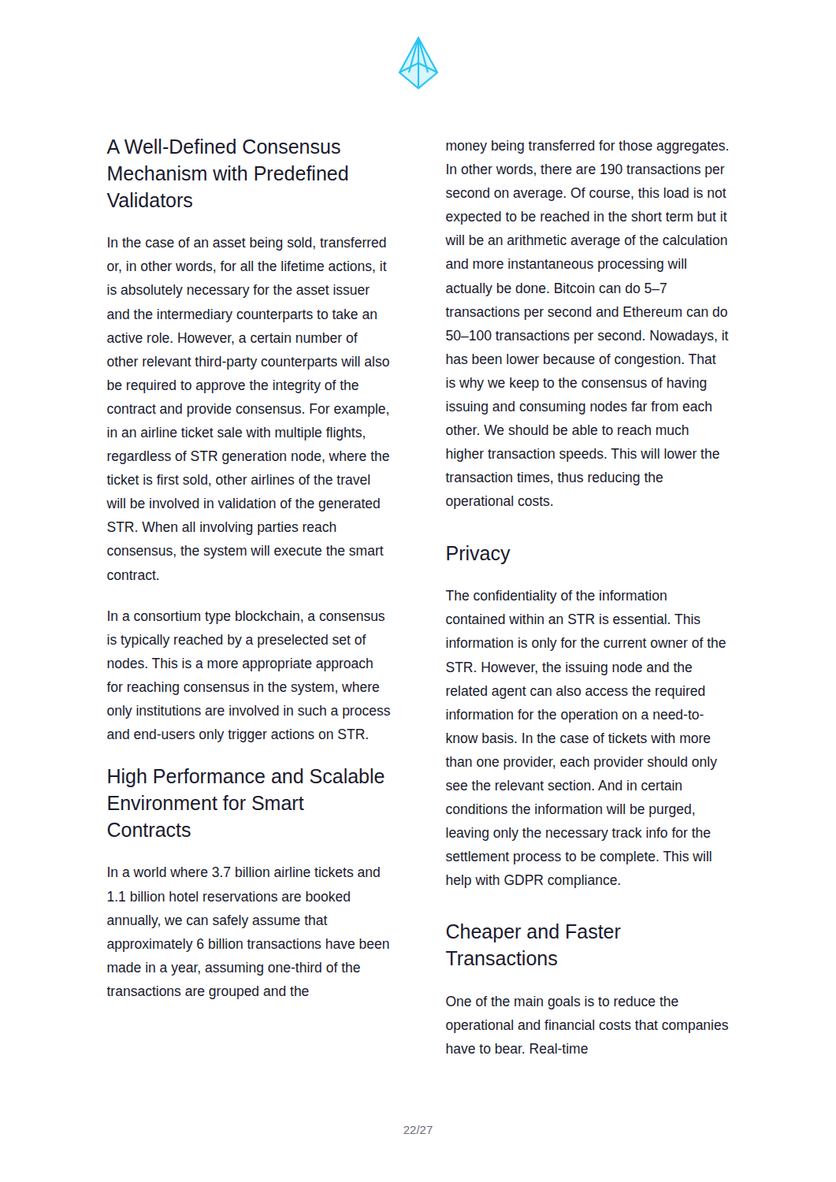A Well-Defined Consensus Mechanism with Predefined Validators
In the case of an asset being sold, transferred or, in other words, for all the lifetime actions, it is absolutely necessary for the asset issuer and the intermediary counterparts to take an active role. However, a certain number of other relevant third-party counterparts will also be required to approve the integrity of the contract and provide consensus. For example, in an airline ticket sale with multiple flights, regardless of STR generation node, where the ticket is first sold, other airlines of the travel will be involved in validation of the generated STR. When all involving parties reach consensus, the system will execute the smart contract.
In a consortium type blockchain, a consensus is typically reached by a preselected set of nodes. This is a more appropriate approach for reaching consensus in the system, where only institutions are involved in such a process and end-users only trigger actions on STR.
High Performance and Scalable Environment for Smart Contracts
In a world where 3.7 billion airline tickets and 1.1 billion hotel reservations are booked annually, we can safely assume that approximately 6 billion transactions have been made in a year, assuming one-third of the transactions are grouped and the
money being transferred for those aggregates. In other words, there are 190 transactions per second on average. Of course, this load is not expected to be reached in the short term but it will be an arithmetic average of the calculation and more instantaneous processing will actually be done. Bitcoin can do 5–7 transactions per second and Ethereum can do 50–100 transactions per second. Nowadays, it has been lower because of congestion. That is why we keep to the consensus of having issuing and consuming nodes far from each other. We should be able to reach much higher transaction speeds. This will lower the transaction times, thus reducing the operational costs.
Privacy
The confidentiality of the information contained within an STR is essential. This information is only for the current owner of the STR. However, the issuing node and the related agent can also access the required information for the operation on a need-to-know basis. In the case of tickets with more than one provider, each provider should only see the relevant section. And in certain conditions the information will be purged, leaving only the necessary track info for the settlement process to be complete. This will help with GDPR compliance.
Cheaper and Faster Transactions
One of the main goals is to reduce the operational and financial costs that companies have to bear. Real-time
22/27